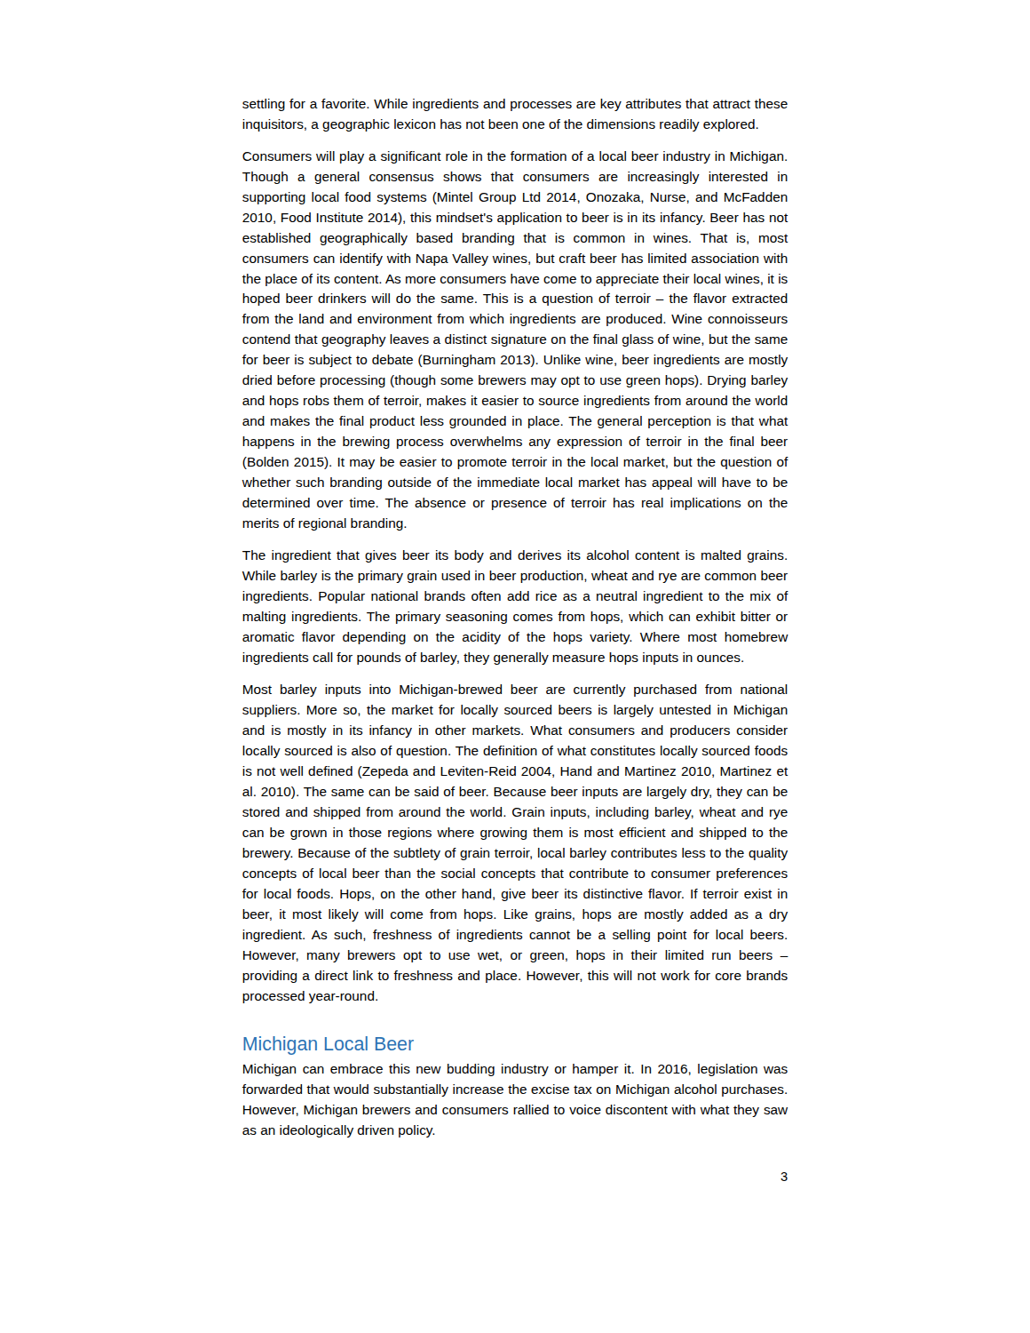settling for a favorite. While ingredients and processes are key attributes that attract these inquisitors, a geographic lexicon has not been one of the dimensions readily explored.
Consumers will play a significant role in the formation of a local beer industry in Michigan. Though a general consensus shows that consumers are increasingly interested in supporting local food systems (Mintel Group Ltd 2014, Onozaka, Nurse, and McFadden 2010, Food Institute 2014), this mindset's application to beer is in its infancy. Beer has not established geographically based branding that is common in wines. That is, most consumers can identify with Napa Valley wines, but craft beer has limited association with the place of its content. As more consumers have come to appreciate their local wines, it is hoped beer drinkers will do the same. This is a question of terroir – the flavor extracted from the land and environment from which ingredients are produced. Wine connoisseurs contend that geography leaves a distinct signature on the final glass of wine, but the same for beer is subject to debate (Burningham 2013). Unlike wine, beer ingredients are mostly dried before processing (though some brewers may opt to use green hops). Drying barley and hops robs them of terroir, makes it easier to source ingredients from around the world and makes the final product less grounded in place. The general perception is that what happens in the brewing process overwhelms any expression of terroir in the final beer (Bolden 2015). It may be easier to promote terroir in the local market, but the question of whether such branding outside of the immediate local market has appeal will have to be determined over time. The absence or presence of terroir has real implications on the merits of regional branding.
The ingredient that gives beer its body and derives its alcohol content is malted grains. While barley is the primary grain used in beer production, wheat and rye are common beer ingredients. Popular national brands often add rice as a neutral ingredient to the mix of malting ingredients. The primary seasoning comes from hops, which can exhibit bitter or aromatic flavor depending on the acidity of the hops variety. Where most homebrew ingredients call for pounds of barley, they generally measure hops inputs in ounces.
Most barley inputs into Michigan-brewed beer are currently purchased from national suppliers. More so, the market for locally sourced beers is largely untested in Michigan and is mostly in its infancy in other markets. What consumers and producers consider locally sourced is also of question. The definition of what constitutes locally sourced foods is not well defined (Zepeda and Leviten-Reid 2004, Hand and Martinez 2010, Martinez et al. 2010). The same can be said of beer. Because beer inputs are largely dry, they can be stored and shipped from around the world. Grain inputs, including barley, wheat and rye can be grown in those regions where growing them is most efficient and shipped to the brewery. Because of the subtlety of grain terroir, local barley contributes less to the quality concepts of local beer than the social concepts that contribute to consumer preferences for local foods. Hops, on the other hand, give beer its distinctive flavor. If terroir exist in beer, it most likely will come from hops. Like grains, hops are mostly added as a dry ingredient. As such, freshness of ingredients cannot be a selling point for local beers. However, many brewers opt to use wet, or green, hops in their limited run beers – providing a direct link to freshness and place. However, this will not work for core brands processed year-round.
Michigan Local Beer
Michigan can embrace this new budding industry or hamper it. In 2016, legislation was forwarded that would substantially increase the excise tax on Michigan alcohol purchases. However, Michigan brewers and consumers rallied to voice discontent with what they saw as an ideologically driven policy.
3